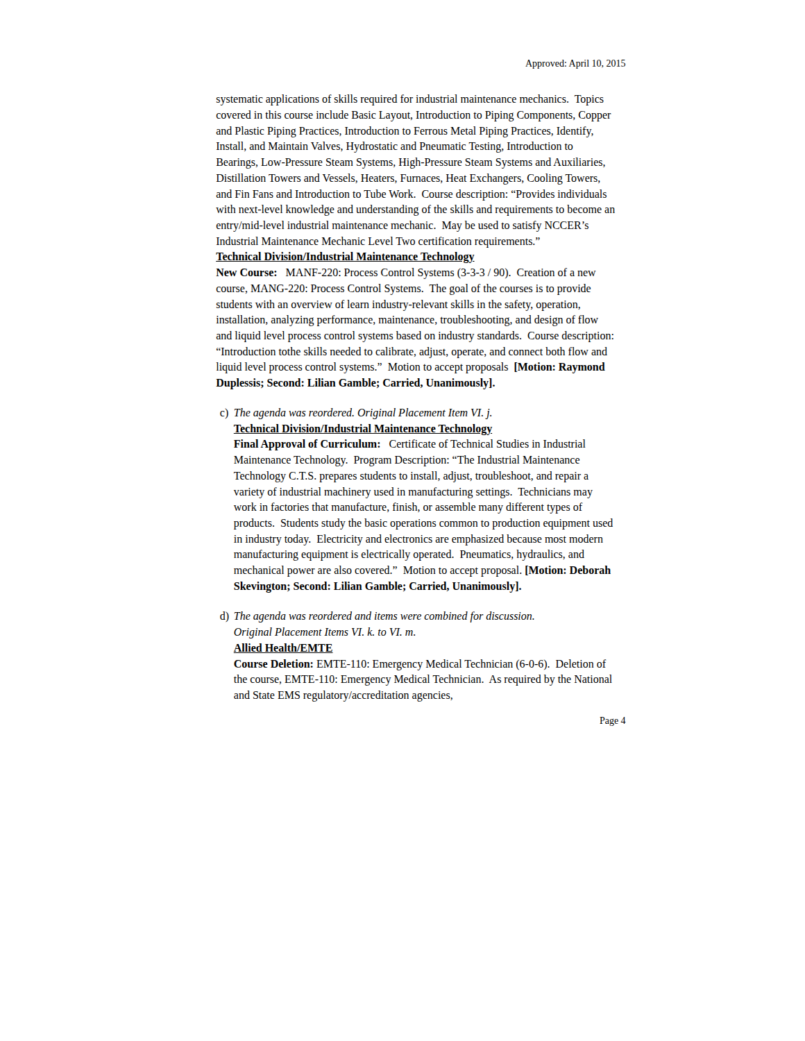Approved: April 10, 2015
systematic applications of skills required for industrial maintenance mechanics. Topics covered in this course include Basic Layout, Introduction to Piping Components, Copper and Plastic Piping Practices, Introduction to Ferrous Metal Piping Practices, Identify, Install, and Maintain Valves, Hydrostatic and Pneumatic Testing, Introduction to Bearings, Low-Pressure Steam Systems, High-Pressure Steam Systems and Auxiliaries, Distillation Towers and Vessels, Heaters, Furnaces, Heat Exchangers, Cooling Towers, and Fin Fans and Introduction to Tube Work. Course description: “Provides individuals with next-level knowledge and understanding of the skills and requirements to become an entry/mid-level industrial maintenance mechanic. May be used to satisfy NCCER’s Industrial Maintenance Mechanic Level Two certification requirements.”
Technical Division/Industrial Maintenance Technology
New Course: MANF-220: Process Control Systems (3-3-3 / 90). Creation of a new course, MANG-220: Process Control Systems. The goal of the courses is to provide students with an overview of learn industry-relevant skills in the safety, operation, installation, analyzing performance, maintenance, troubleshooting, and design of flow and liquid level process control systems based on industry standards. Course description: “Introduction tothe skills needed to calibrate, adjust, operate, and connect both flow and liquid level process control systems.” Motion to accept proposals [Motion: Raymond Duplessis; Second: Lilian Gamble; Carried, Unanimously].
c)
The agenda was reordered. Original Placement Item VI. j.
Technical Division/Industrial Maintenance Technology
Final Approval of Curriculum: Certificate of Technical Studies in Industrial Maintenance Technology. Program Description: “The Industrial Maintenance Technology C.T.S. prepares students to install, adjust, troubleshoot, and repair a variety of industrial machinery used in manufacturing settings. Technicians may work in factories that manufacture, finish, or assemble many different types of products. Students study the basic operations common to production equipment used in industry today. Electricity and electronics are emphasized because most modern manufacturing equipment is electrically operated. Pneumatics, hydraulics, and mechanical power are also covered.” Motion to accept proposal. [Motion: Deborah Skevington; Second: Lilian Gamble; Carried, Unanimously].
d)
The agenda was reordered and items were combined for discussion.
Original Placement Items VI. k. to VI. m.
Allied Health/EMTE
Course Deletion: EMTE-110: Emergency Medical Technician (6-0-6). Deletion of the course, EMTE-110: Emergency Medical Technician. As required by the National and State EMS regulatory/accreditation agencies,
Page 4